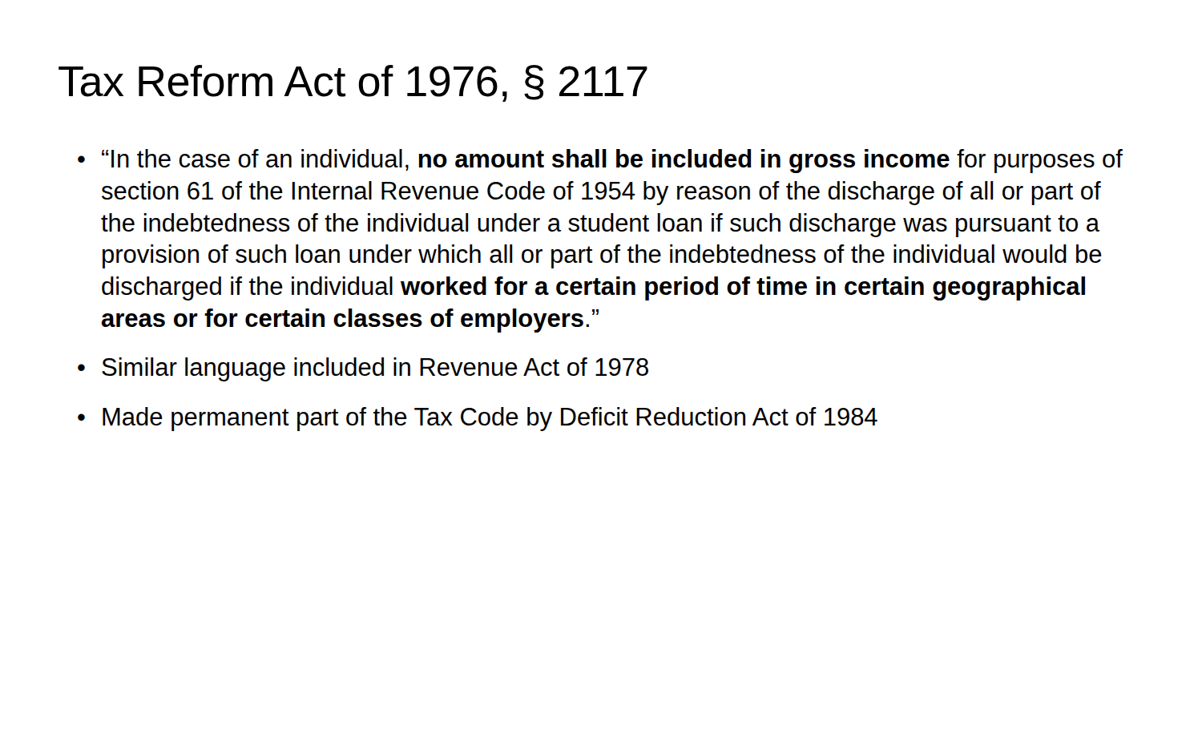Tax Reform Act of 1976, § 2117
“In the case of an individual, no amount shall be included in gross income for purposes of section 61 of the Internal Revenue Code of 1954 by reason of the discharge of all or part of the indebtedness of the individual under a student loan if such discharge was pursuant to a provision of such loan under which all or part of the indebtedness of the individual would be discharged if the individual worked for a certain period of time in certain geographical areas or for certain classes of employers.”
Similar language included in Revenue Act of 1978
Made permanent part of the Tax Code by Deficit Reduction Act of 1984